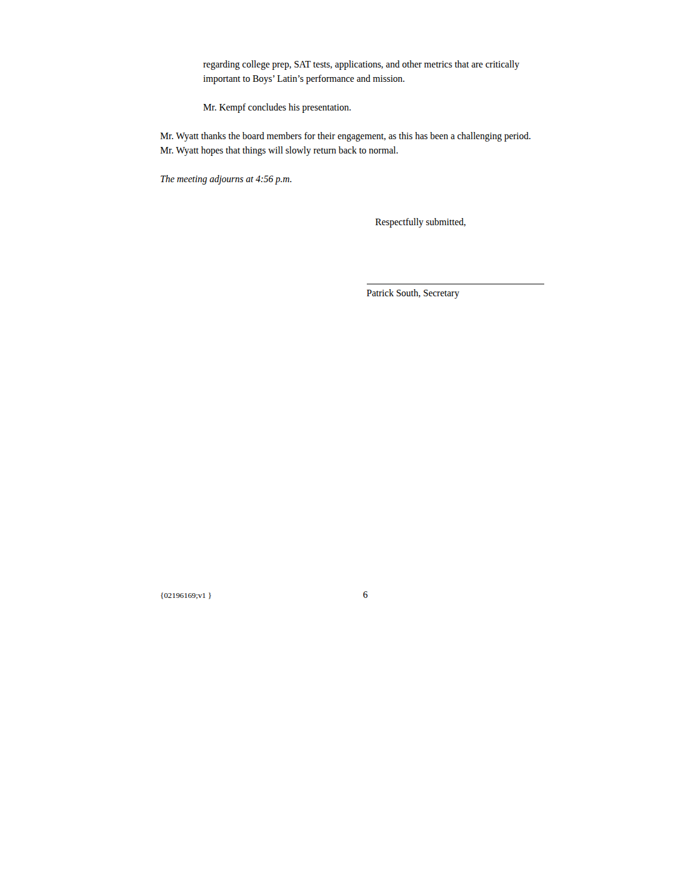regarding college prep, SAT tests, applications, and other metrics that are critically important to Boys’ Latin’s performance and mission.
Mr. Kempf concludes his presentation.
Mr. Wyatt thanks the board members for their engagement, as this has been a challenging period. Mr. Wyatt hopes that things will slowly return back to normal.
The meeting adjourns at 4:56 p.m.
Respectfully submitted,
Patrick South, Secretary
{02196169;v1 } 6